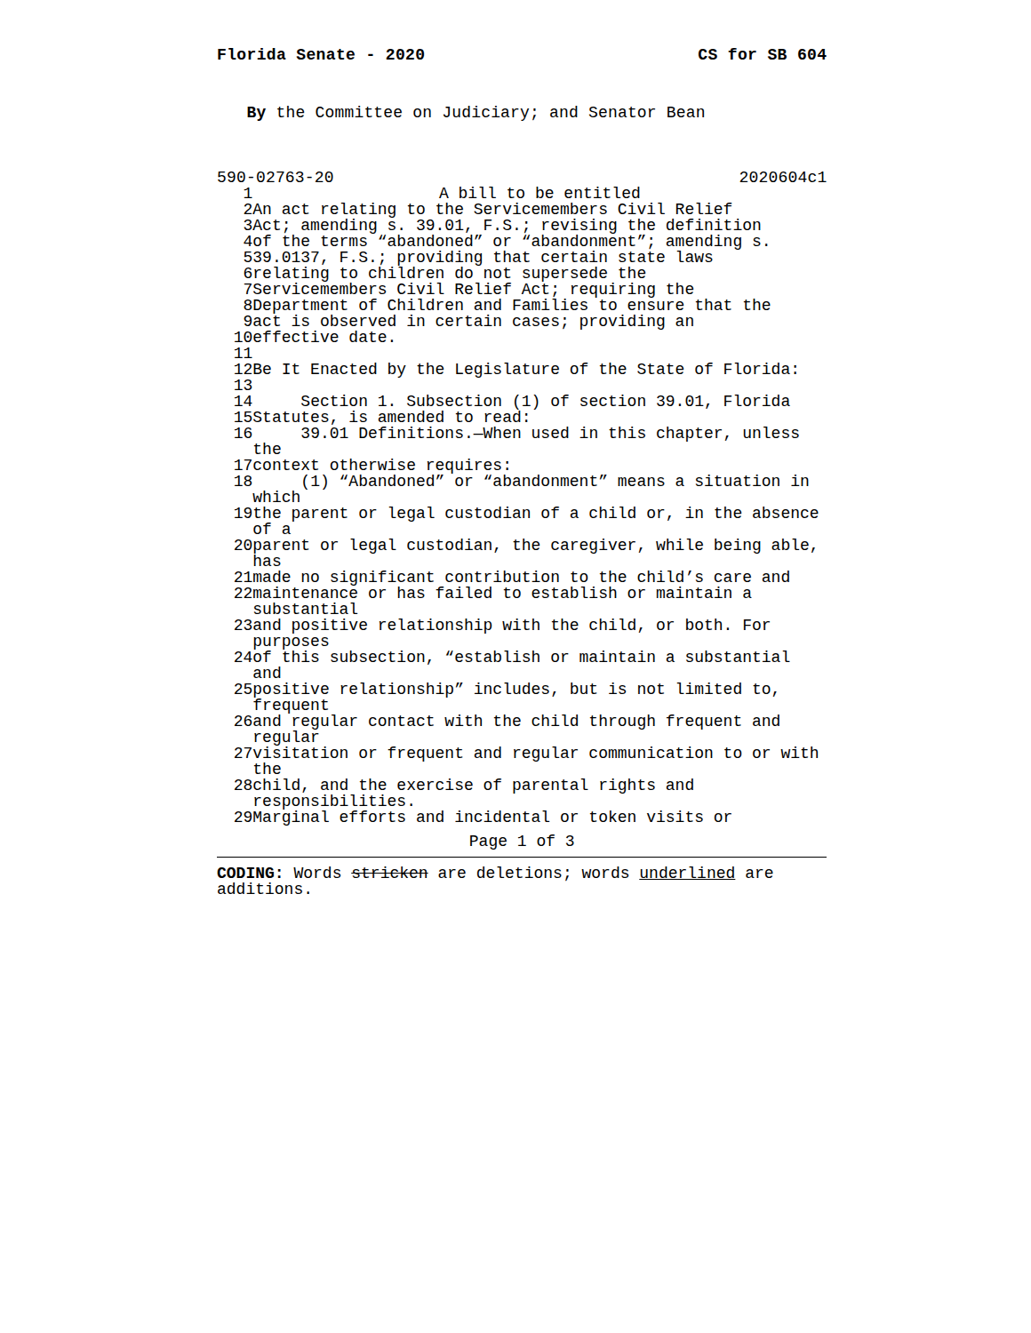Florida Senate - 2020 CS for SB 604
By the Committee on Judiciary; and Senator Bean
590-02763-20 2020604c1
| 1 | A bill to be entitled |
| 2 | An act relating to the Servicemembers Civil Relief |
| 3 | Act; amending s. 39.01, F.S.; revising the definition |
| 4 | of the terms “abandoned” or “abandonment”; amending s. |
| 5 | 39.0137, F.S.; providing that certain state laws |
| 6 | relating to children do not supersede the |
| 7 | Servicemembers Civil Relief Act; requiring the |
| 8 | Department of Children and Families to ensure that the |
| 9 | act is observed in certain cases; providing an |
| 10 | effective date. |
| 11 | |
| 12 | Be It Enacted by the Legislature of the State of Florida: |
| 13 | |
| 14 | Section 1. Subsection (1) of section 39.01, Florida |
| 15 | Statutes, is amended to read: |
| 16 | 39.01 Definitions.—When used in this chapter, unless the |
| 17 | context otherwise requires: |
| 18 | (1) “Abandoned” or “abandonment” means a situation in which |
| 19 | the parent or legal custodian of a child or, in the absence of a |
| 20 | parent or legal custodian, the caregiver, while being able, has |
| 21 | made no significant contribution to the child’s care and |
| 22 | maintenance or has failed to establish or maintain a substantial |
| 23 | and positive relationship with the child, or both. For purposes |
| 24 | of this subsection, “establish or maintain a substantial and |
| 25 | positive relationship” includes, but is not limited to, frequent |
| 26 | and regular contact with the child through frequent and regular |
| 27 | visitation or frequent and regular communication to or with the |
| 28 | child, and the exercise of parental rights and responsibilities. |
| 29 | Marginal efforts and incidental or token visits or |
Page 1 of 3
CODING: Words stricken are deletions; words underlined are additions.